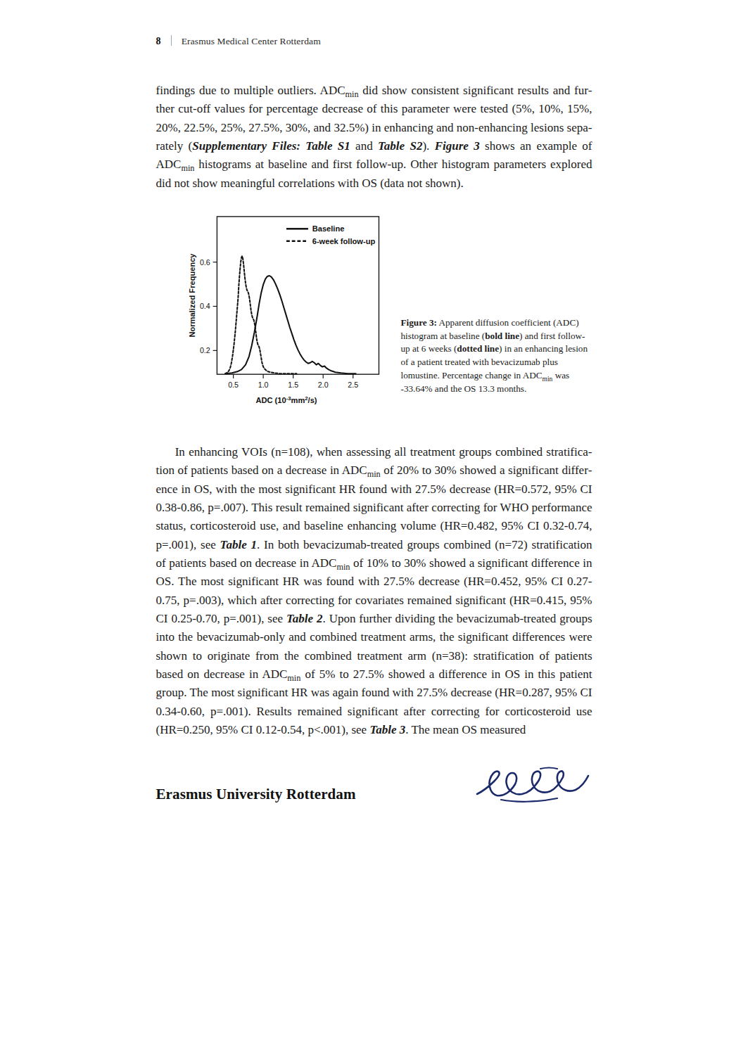8 Erasmus Medical Center Rotterdam
findings due to multiple outliers. ADCmin did show consistent significant results and further cut-off values for percentage decrease of this parameter were tested (5%, 10%, 15%, 20%, 22.5%, 25%, 27.5%, 30%, and 32.5%) in enhancing and non-enhancing lesions separately (Supplementary Files: Table S1 and Table S2). Figure 3 shows an example of ADCmin histograms at baseline and first follow-up. Other histogram parameters explored did not show meaningful correlations with OS (data not shown).
Baseline 6-week follow-up 0.6 0.4 0.2 Normalized Frequency 0.5 1.0 1.5 2.0 2.5 ADC (10-3mm2/s)
Figure 3: Apparent diffusion coefficient (ADC) histogram at baseline (bold line) and first follow-up at 6 weeks (dotted line) in an enhancing lesion of a patient treated with bevacizumab plus lomustine. Percentage change in ADCmin was -33.64% and the OS 13.3 months.
In enhancing VOIs (n=108), when assessing all treatment groups combined stratification of patients based on a decrease in ADCmin of 20% to 30% showed a significant difference in OS, with the most significant HR found with 27.5% decrease (HR=0.572, 95% CI 0.38-0.86, p=.007). This result remained significant after correcting for WHO performance status, corticosteroid use, and baseline enhancing volume (HR=0.482, 95% CI 0.32-0.74, p=.001), see Table 1. In both bevacizumab-treated groups combined (n=72) stratification of patients based on decrease in ADCmin of 10% to 30% showed a significant difference in OS. The most significant HR was found with 27.5% decrease (HR=0.452, 95% CI 0.27-0.75, p=.003), which after correcting for covariates remained significant (HR=0.415, 95% CI 0.25-0.70, p=.001), see Table 2. Upon further dividing the bevacizumab-treated groups into the bevacizumab-only and combined treatment arms, the significant differences were shown to originate from the combined treatment arm (n=38): stratification of patients based on decrease in ADCmin of 5% to 27.5% showed a difference in OS in this patient group. The most significant HR was again found with 27.5% decrease (HR=0.287, 95% CI 0.34-0.60, p=.001). Results remained significant after correcting for corticosteroid use (HR=0.250, 95% CI 0.12-0.54, p<.001), see Table 3. The mean OS measured
Erasmus University Rotterdam